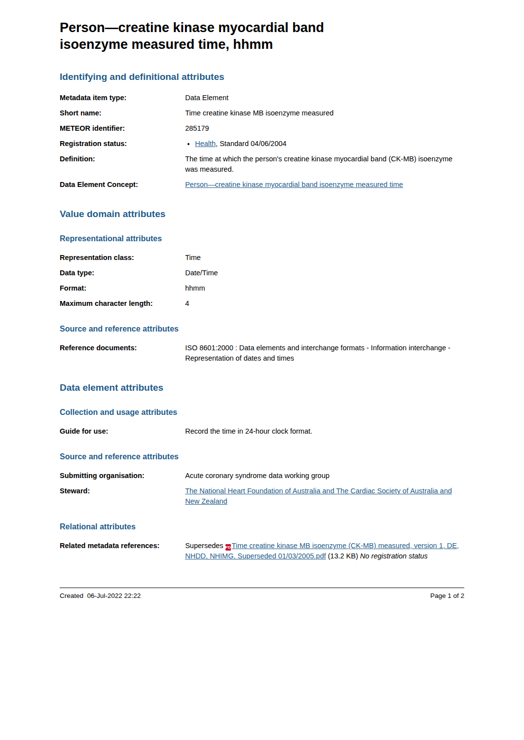Person—creatine kinase myocardial band
isoenzyme measured time, hhmm
Identifying and definitional attributes
| Metadata item type: | Data Element |
| Short name: | Time creatine kinase MB isoenzyme measured |
| METEOR identifier: | 285179 |
| Registration status: | Health , Standard 04/06/2004 |
| Definition: | The time at which the person's creatine kinase myocardial band (CK-MB) isoenzyme was measured. |
| Data Element Concept: | Person—creatine kinase myocardial band isoenzyme measured time |
Value domain attributes
Representational attributes
| Representation class: | Time |
| Data type: | Date/Time |
| Format: | hhmm |
| Maximum character length: | 4 |
Source and reference attributes
| Reference documents: | ISO 8601:2000 : Data elements and interchange formats - Information interchange - Representation of dates and times |
Data element attributes
Collection and usage attributes
| Guide for use: | Record the time in 24-hour clock format. |
Source and reference attributes
| Submitting organisation: | Acute coronary syndrome data working group |
| Steward: | The National Heart Foundation of Australia and The Cardiac Society of Australia and New Zealand |
Relational attributes
| Related metadata references: | Supersedes PDF Time creatine kinase MB isoenzyme (CK-MB) measured, version 1, DE, NHDD, NHIMG, Superseded 01/03/2005.pdf (13.2 KB) No registration status |
Created 06-Jul-2022 22:22 Page 1 of 2